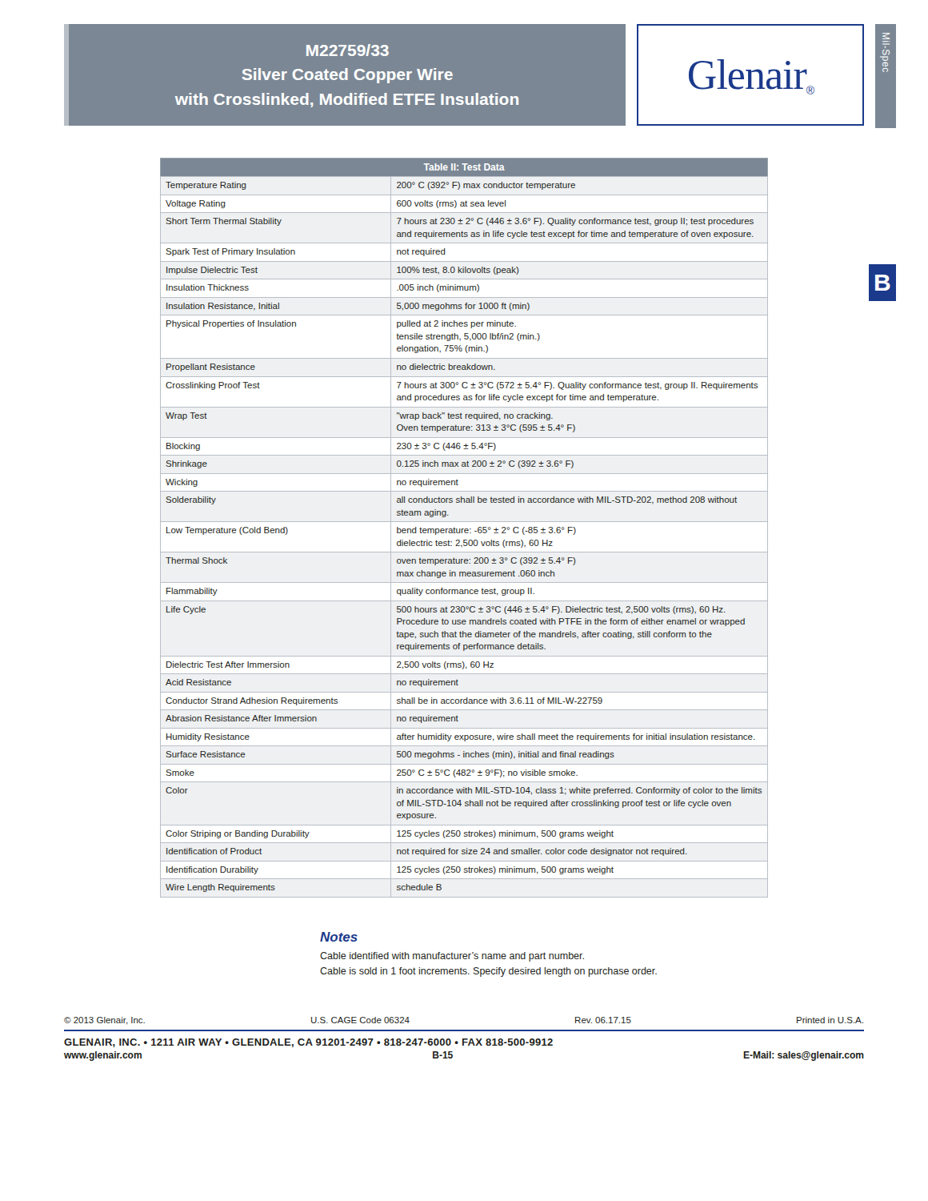Mil-Spec
B
M22759/33
Silver Coated Copper Wire
with Crosslinked, Modified ETFE Insulation
Glenair®
Table II: Test Data
| Temperature Rating | 200° C (392° F) max conductor temperature |
| Voltage Rating | 600 volts (rms) at sea level |
| Short Term Thermal Stability | 7 hours at 230 ± 2° C (446 ± 3.6° F). Quality conformance test, group II; test procedures and requirements as in life cycle test except for time and temperature of oven exposure. |
| Spark Test of Primary Insulation | not required |
| Impulse Dielectric Test | 100% test, 8.0 kilovolts (peak) |
| Insulation Thickness | .005 inch (minimum) |
| Insulation Resistance, Initial | 5,000 megohms for 1000 ft (min) |
| Physical Properties of Insulation | pulled at 2 inches per minute. tensile strength, 5,000 lbf/in2 (min.) elongation, 75% (min.) |
| Propellant Resistance | no dielectric breakdown. |
| Crosslinking Proof Test | 7 hours at 300° C ± 3°C (572 ± 5.4° F). Quality conformance test, group II. Requirements and procedures as for life cycle except for time and temperature. |
| Wrap Test | "wrap back" test required, no cracking. Oven temperature: 313 ± 3°C (595 ± 5.4° F) |
| Blocking | 230 ± 3° C (446 ± 5.4°F) |
| Shrinkage | 0.125 inch max at 200 ± 2° C (392 ± 3.6° F) |
| Wicking | no requirement |
| Solderability | all conductors shall be tested in accordance with MIL-STD-202, method 208 without steam aging. |
| Low Temperature (Cold Bend) | bend temperature: -65° ± 2° C (-85 ± 3.6° F) dielectric test: 2,500 volts (rms), 60 Hz |
| Thermal Shock | oven temperature: 200 ± 3° C (392 ± 5.4° F) max change in measurement .060 inch |
| Flammability | quality conformance test, group II. |
| Life Cycle | 500 hours at 230°C ± 3°C (446 ± 5.4° F). Dielectric test, 2,500 volts (rms), 60 Hz. Procedure to use mandrels coated with PTFE in the form of either enamel or wrapped tape, such that the diameter of the mandrels, after coating, still conform to the requirements of performance details. |
| Dielectric Test After Immersion | 2,500 volts (rms), 60 Hz |
| Acid Resistance | no requirement |
| Conductor Strand Adhesion Requirements | shall be in accordance with 3.6.11 of MIL-W-22759 |
| Abrasion Resistance After Immersion | no requirement |
| Humidity Resistance | after humidity exposure, wire shall meet the requirements for initial insulation resistance. |
| Surface Resistance | 500 megohms - inches (min), initial and final readings |
| Smoke | 250° C ± 5°C (482° ± 9°F); no visible smoke. |
| Color | in accordance with MIL-STD-104, class 1; white preferred. Conformity of color to the limits of MIL-STD-104 shall not be required after crosslinking proof test or life cycle oven exposure. |
| Color Striping or Banding Durability | 125 cycles (250 strokes) minimum, 500 grams weight |
| Identification of Product | not required for size 24 and smaller. color code designator not required. |
| Identification Durability | 125 cycles (250 strokes) minimum, 500 grams weight |
| Wire Length Requirements | schedule B |
Notes
Cable identified with manufacturer’s name and part number.
Cable is sold in 1 foot increments. Specify desired length on purchase order.
© 2013 Glenair, Inc. U.S. CAGE Code 06324 Rev. 06.17.15 Printed in U.S.A.
GLENAIR, INC. • 1211 AIR WAY • GLENDALE, CA 91201-2497 • 818-247-6000 • FAX 818-500-9912
www.glenair.com B-15 E-Mail: sales@glenair.com